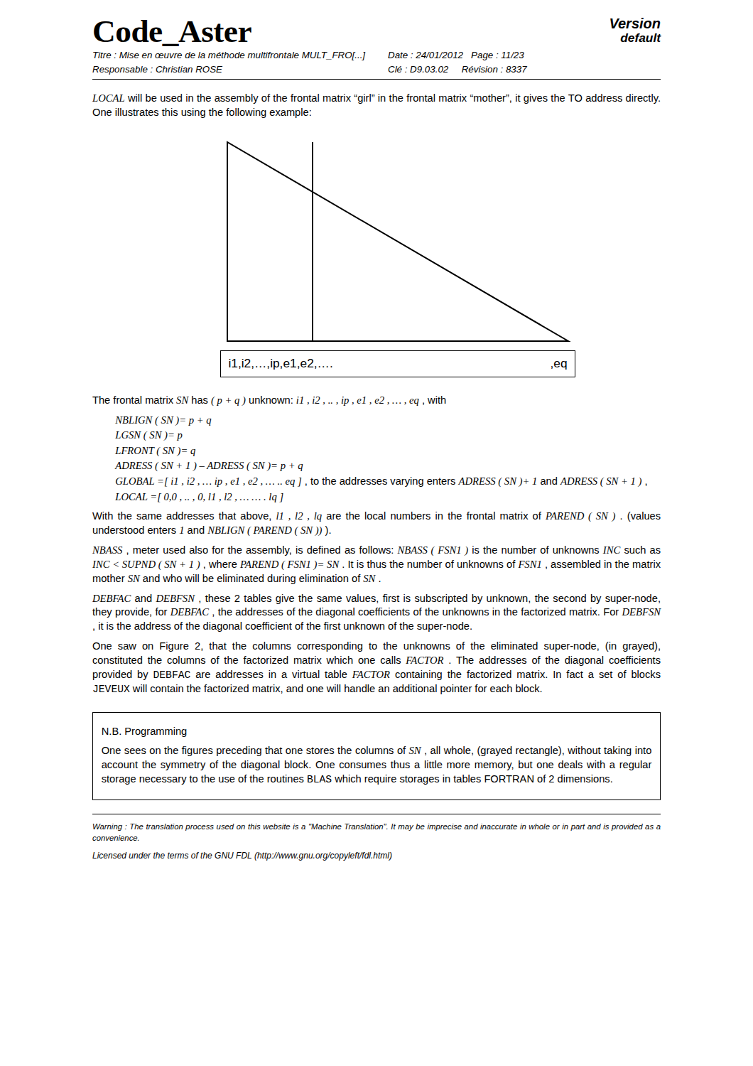Code_Aster
Version
default
| Titre : Mise en œuvre de la méthode multifrontale MULT_FRO[...] | Date : 24/01/2012 Page : 11/23 |
| Responsable : Christian ROSE | Clé : D9.03.02 Révision : 8337 |
LOCAL will be used in the assembly of the frontal matrix “girl” in the frontal matrix “mother”, it gives the TO address directly. One illustrates this using the following example:
i1,i2,…,ip,e1,e2,…. ,eq
The frontal matrix SN has ( p + q ) unknown: i1 , i2 , .. , ip , e1 , e2 , … , eq , with
NBLIGN ( SN )= p + q
LGSN ( SN )= p
LFRONT ( SN )= q
ADRESS ( SN + 1 ) – ADRESS ( SN )= p + q
GLOBAL =[ i1 , i2 , … ip , e1 , e2 , … .. eq ] , to the addresses varying enters ADRESS ( SN )+ 1 and ADRESS ( SN + 1 ) ,
LOCAL =[ 0,0 , .. , 0, l1 , l2 , … … . lq ]
With the same addresses that above, l1 , l2 , lq are the local numbers in the frontal matrix of PAREND ( SN ) . (values understood enters 1 and NBLIGN ( PAREND ( SN )) ).
NBASS , meter used also for the assembly, is defined as follows: NBASS ( FSN1 ) is the number of unknowns INC such as INC < SUPND ( SN + 1 ) , where PAREND ( FSN1 )= SN . It is thus the number of unknowns of FSN1 , assembled in the matrix mother SN and who will be eliminated during elimination of SN .
DEBFAC and DEBFSN , these 2 tables give the same values, first is subscripted by unknown, the second by super-node, they provide, for DEBFAC , the addresses of the diagonal coefficients of the unknowns in the factorized matrix. For DEBFSN , it is the address of the diagonal coefficient of the first unknown of the super-node.
One saw on Figure 2, that the columns corresponding to the unknowns of the eliminated super-node, (in grayed), constituted the columns of the factorized matrix which one calls FACTOR . The addresses of the diagonal coefficients provided by DEBFAC are addresses in a virtual table FACTOR containing the factorized matrix. In fact a set of blocks JEVEUX will contain the factorized matrix, and one will handle an additional pointer for each block.
N.B. Programming
One sees on the figures preceding that one stores the columns of SN , all whole, (grayed rectangle), without taking into account the symmetry of the diagonal block. One consumes thus a little more memory, but one deals with a regular storage necessary to the use of the routines BLAS which require storages in tables FORTRAN of 2 dimensions.
Warning : The translation process used on this website is a "Machine Translation". It may be imprecise and inaccurate in whole or in part and is provided as a convenience.
Licensed under the terms of the GNU FDL (http://www.gnu.org/copyleft/fdl.html)